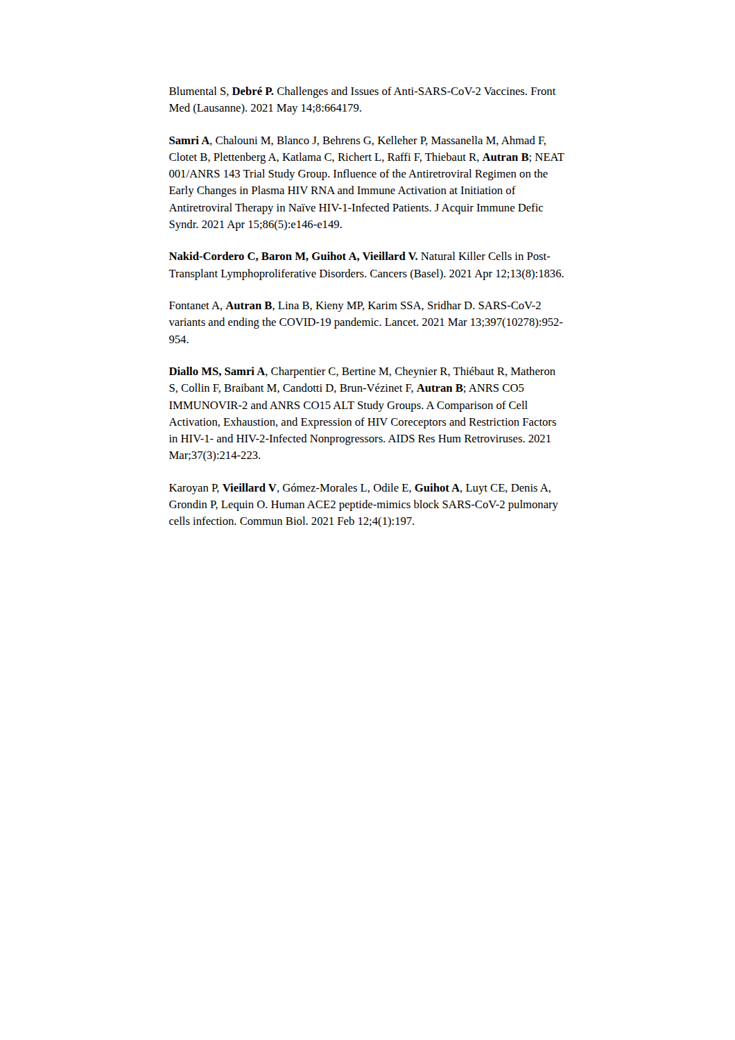Blumental S, Debré P. Challenges and Issues of Anti-SARS-CoV-2 Vaccines. Front Med (Lausanne). 2021 May 14;8:664179.
Samri A, Chalouni M, Blanco J, Behrens G, Kelleher P, Massanella M, Ahmad F, Clotet B, Plettenberg A, Katlama C, Richert L, Raffi F, Thiebaut R, Autran B; NEAT 001/ANRS 143 Trial Study Group. Influence of the Antiretroviral Regimen on the Early Changes in Plasma HIV RNA and Immune Activation at Initiation of Antiretroviral Therapy in Naïve HIV-1-Infected Patients. J Acquir Immune Defic Syndr. 2021 Apr 15;86(5):e146-e149.
Nakid-Cordero C, Baron M, Guihot A, Vieillard V. Natural Killer Cells in Post-Transplant Lymphoproliferative Disorders. Cancers (Basel). 2021 Apr 12;13(8):1836.
Fontanet A, Autran B, Lina B, Kieny MP, Karim SSA, Sridhar D. SARS-CoV-2 variants and ending the COVID-19 pandemic. Lancet. 2021 Mar 13;397(10278):952-954.
Diallo MS, Samri A, Charpentier C, Bertine M, Cheynier R, Thiébaut R, Matheron S, Collin F, Braibant M, Candotti D, Brun-Vézinet F, Autran B; ANRS CO5 IMMUNOVIR-2 and ANRS CO15 ALT Study Groups. A Comparison of Cell Activation, Exhaustion, and Expression of HIV Coreceptors and Restriction Factors in HIV-1- and HIV-2-Infected Nonprogressors. AIDS Res Hum Retroviruses. 2021 Mar;37(3):214-223.
Karoyan P, Vieillard V, Gómez-Morales L, Odile E, Guihot A, Luyt CE, Denis A, Grondin P, Lequin O. Human ACE2 peptide-mimics block SARS-CoV-2 pulmonary cells infection. Commun Biol. 2021 Feb 12;4(1):197.